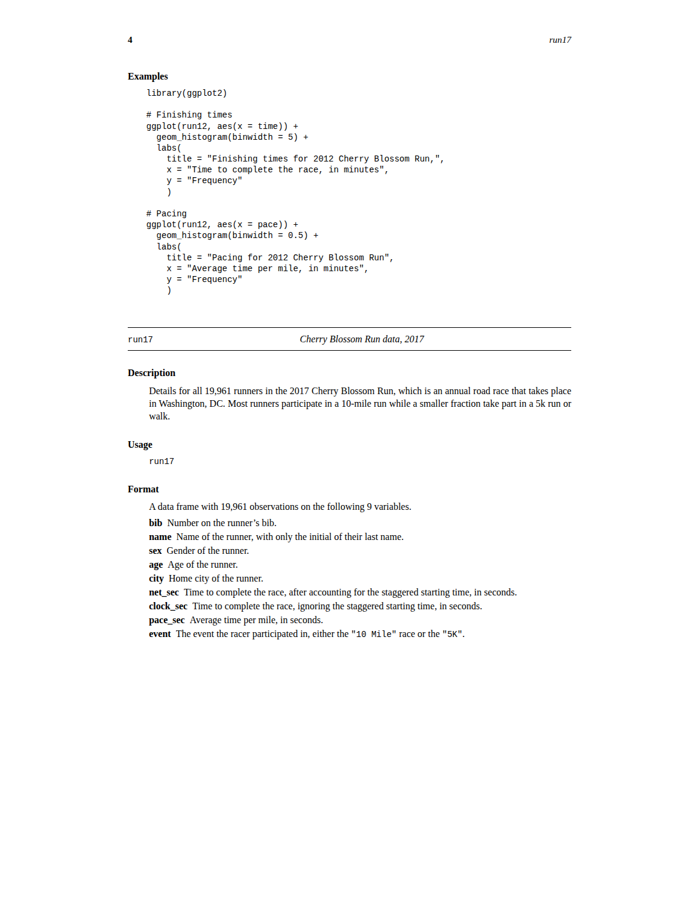4 run17
Examples
library(ggplot2)

# Finishing times
ggplot(run12, aes(x = time)) +
  geom_histogram(binwidth = 5) +
  labs(
    title = "Finishing times for 2012 Cherry Blossom Run,",
    x = "Time to complete the race, in minutes",
    y = "Frequency"
    )

# Pacing
ggplot(run12, aes(x = pace)) +
  geom_histogram(binwidth = 0.5) +
  labs(
    title = "Pacing for 2012 Cherry Blossom Run",
    x = "Average time per mile, in minutes",
    y = "Frequency"
    )
run17 Cherry Blossom Run data, 2017
Description
Details for all 19,961 runners in the 2017 Cherry Blossom Run, which is an annual road race that takes place in Washington, DC. Most runners participate in a 10-mile run while a smaller fraction take part in a 5k run or walk.
Usage
run17
Format
A data frame with 19,961 observations on the following 9 variables.
bib
Number on the runner’s bib.
name
Name of the runner, with only the initial of their last name.
sex
Gender of the runner.
age
Age of the runner.
city
Home city of the runner.
net_sec
Time to complete the race, after accounting for the staggered starting time, in seconds.
clock_sec
Time to complete the race, ignoring the staggered starting time, in seconds.
pace_sec
Average time per mile, in seconds.
event
The event the racer participated in, either the "10 Mile" race or the "5K".